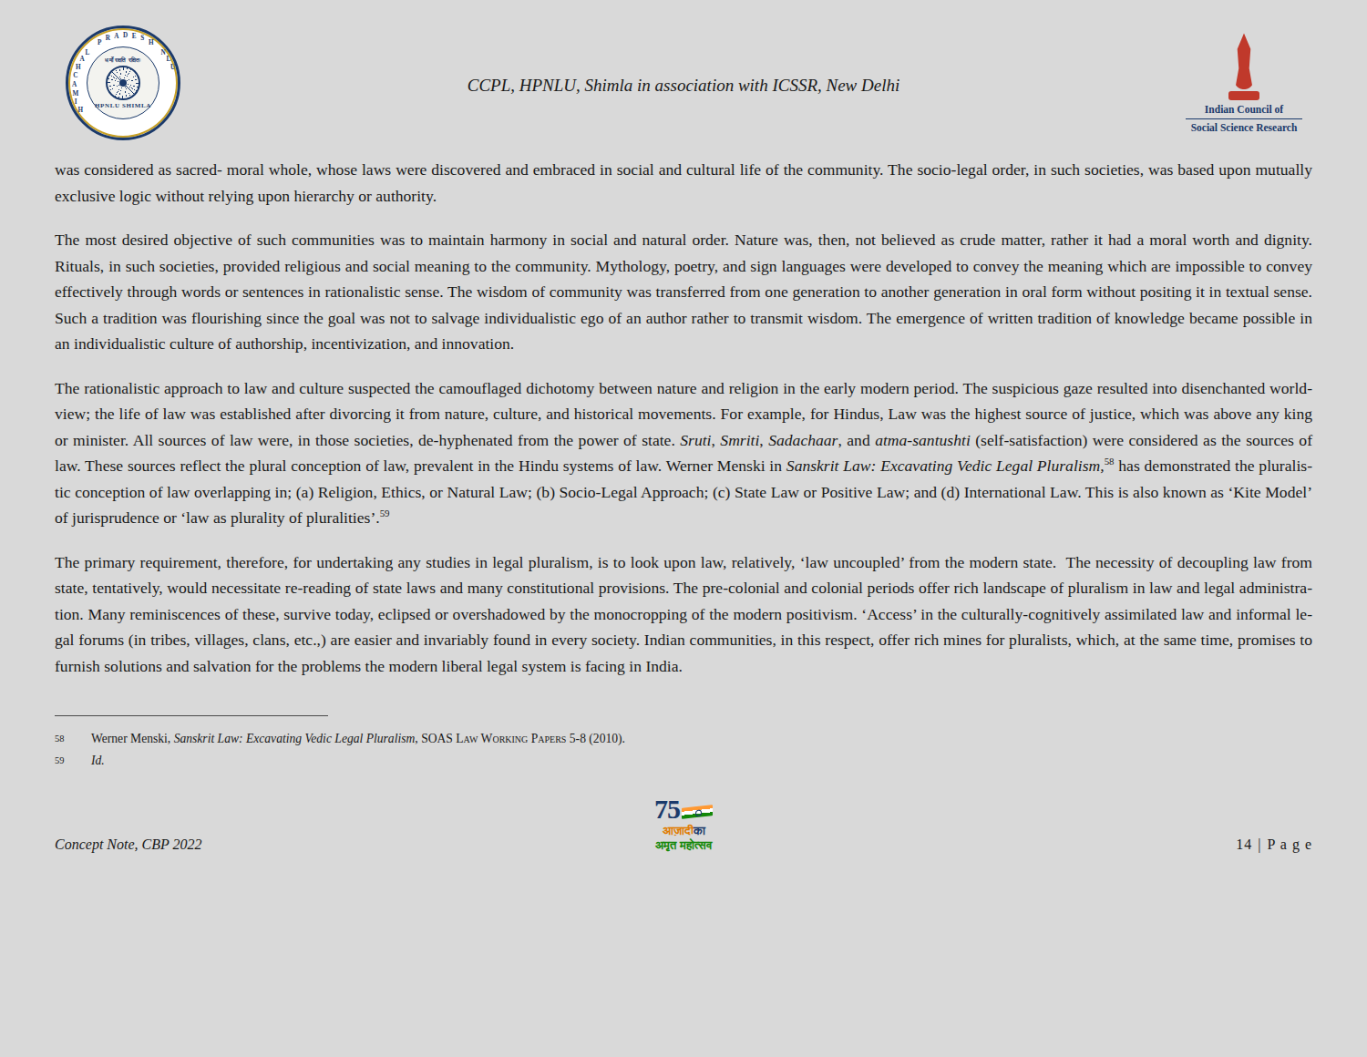H I M A C H A L P R A D E S H N L U
धर्मो रक्षति रक्षितः
HPNLU SHIMLA
CCPL, HPNLU, Shimla in association with ICSSR, New Delhi
Indian Council of
Social Science Research
was considered as sacred- moral whole, whose laws were discovered and embraced in social and cultural life of the community. The socio-legal order, in such societies, was based upon mutually exclusive logic without relying upon hierarchy or authority.
The most desired objective of such communities was to maintain harmony in social and natural order. Nature was, then, not believed as crude matter, rather it had a moral worth and dignity. Rituals, in such societies, provided religious and social meaning to the community. Mythology, poetry, and sign languages were developed to convey the meaning which are impossible to convey effectively through words or sentences in rationalistic sense. The wisdom of community was transferred from one generation to another generation in oral form without positing it in textual sense. Such a tradition was flourishing since the goal was not to salvage individualistic ego of an author rather to transmit wisdom. The emergence of written tradition of knowledge became possible in an individualistic culture of authorship, incentivization, and innovation.
The rationalistic approach to law and culture suspected the camouflaged dichotomy between nature and religion in the early modern period. The suspicious gaze resulted into disenchanted world-view; the life of law was established after divorcing it from nature, culture, and historical movements. For example, for Hindus, Law was the highest source of justice, which was above any king or minister. All sources of law were, in those societies, de-hyphenated from the power of state. Sruti, Smriti, Sadachaar, and atma-santushti (self-satisfaction) were considered as the sources of law. These sources reflect the plural conception of law, prevalent in the Hindu systems of law. Werner Menski in Sanskrit Law: Excavating Vedic Legal Pluralism,58 has demonstrated the pluralistic conception of law overlapping in; (a) Religion, Ethics, or Natural Law; (b) Socio-Legal Approach; (c) State Law or Positive Law; and (d) International Law. This is also known as ‘Kite Model’ of jurisprudence or ‘law as plurality of pluralities’.59
The primary requirement, therefore, for undertaking any studies in legal pluralism, is to look upon law, relatively, ‘law uncoupled’ from the modern state. The necessity of decoupling law from state, tentatively, would necessitate re-reading of state laws and many constitutional provisions. The pre-colonial and colonial periods offer rich landscape of pluralism in law and legal administration. Many reminiscences of these, survive today, eclipsed or overshadowed by the monocropping of the modern positivism. ‘Access’ in the culturally-cognitively assimilated law and informal legal forums (in tribes, villages, clans, etc.,) are easier and invariably found in every society. Indian communities, in this respect, offer rich mines for pluralists, which, at the same time, promises to furnish solutions and salvation for the problems the modern liberal legal system is facing in India.
58 Werner Menski, Sanskrit Law: Excavating Vedic Legal Pluralism, SOAS Law Working Papers 5-8 (2010).
59 Id.
Concept Note, CBP 2022
75
आज़ादीका
अमृत महोत्सव
14|P a g e